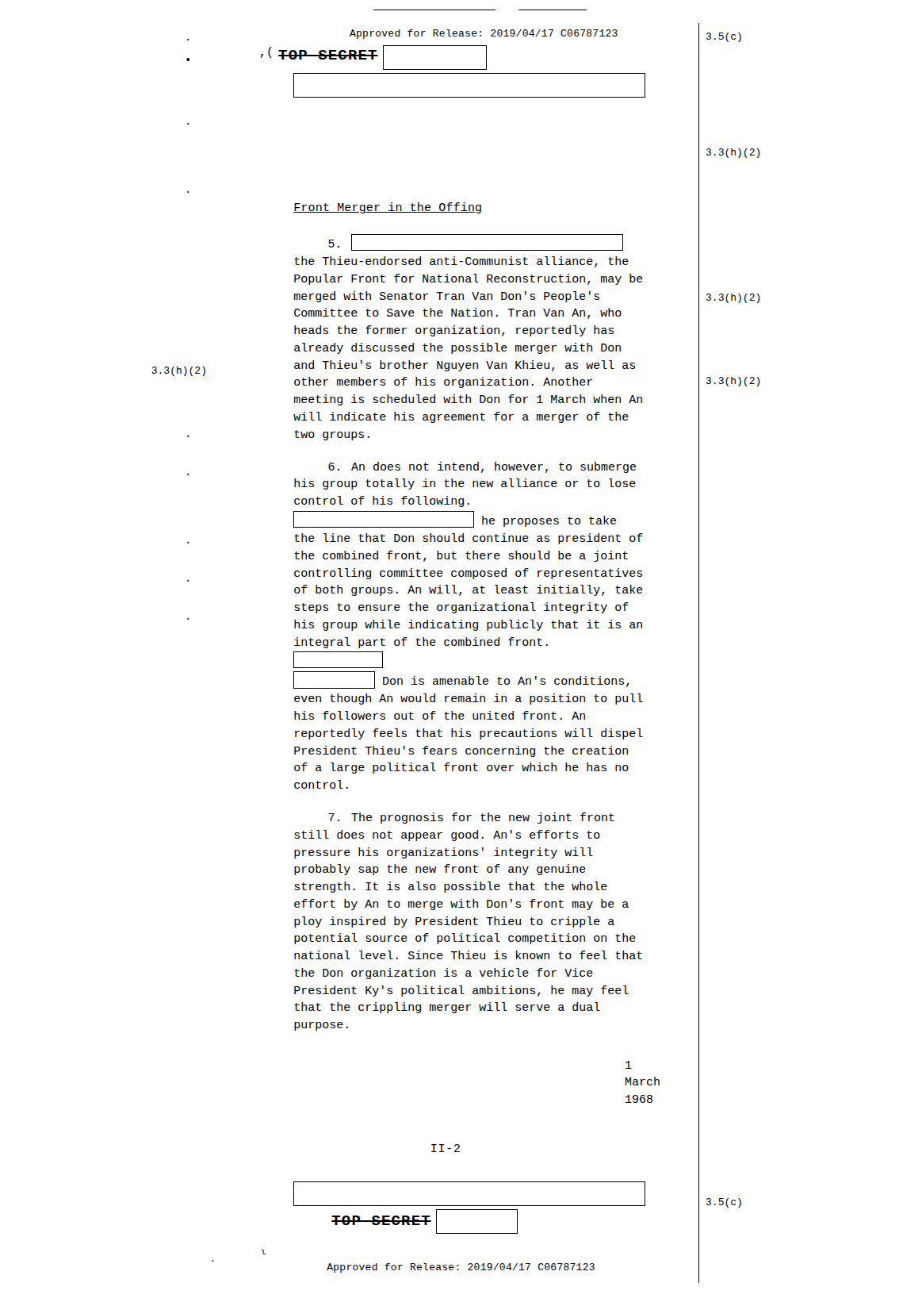.
•
.
.
.
.
.
.
.
Approved for Release: 2019/04/17 C06787123
,( TOP SECRET
3.5(c) 3.3(h)(2) 3.3(h)(2) 3.3(h)(2) 3.5(c)
3.3(h)(2)
Front Merger in the Offing
5. the Thieu-endorsed anti-Communist alliance, the Popular Front for National Reconstruction, may be merged with Senator Tran Van Don's People's Committee to Save the Nation. Tran Van An, who heads the former organization, reportedly has already discussed the possible merger with Don and Thieu's brother Nguyen Van Khieu, as well as other members of his organization. Another meeting is scheduled with Don for 1 March when An will indicate his agreement for a merger of the two groups.
6. An does not intend, however, to submerge his group totally in the new alliance or to lose control of his following. he proposes to take the line that Don should continue as president of the combined front, but there should be a joint controlling committee composed of representatives of both groups. An will, at least initially, take steps to ensure the organizational integrity of his group while indicating publicly that it is an integral part of the combined front.
Don is amenable to An's conditions, even though An would remain in a position to pull his followers out of the united front. An reportedly feels that his precautions will dispel President Thieu's fears concerning the creation of a large political front over which he has no control.
7. The prognosis for the new joint front still does not appear good. An's efforts to pressure his organizations' integrity will probably sap the new front of any genuine strength. It is also possible that the whole effort by An to merge with Don's front may be a ploy inspired by President Thieu to cripple a potential source of political competition on the national level. Since Thieu is known to feel that the Don organization is a vehicle for Vice President Ky's political ambitions, he may feel that the crippling merger will serve a dual purpose.
1 March 1968
II-2
TOP SECRET
ι
.
Approved for Release: 2019/04/17 C06787123